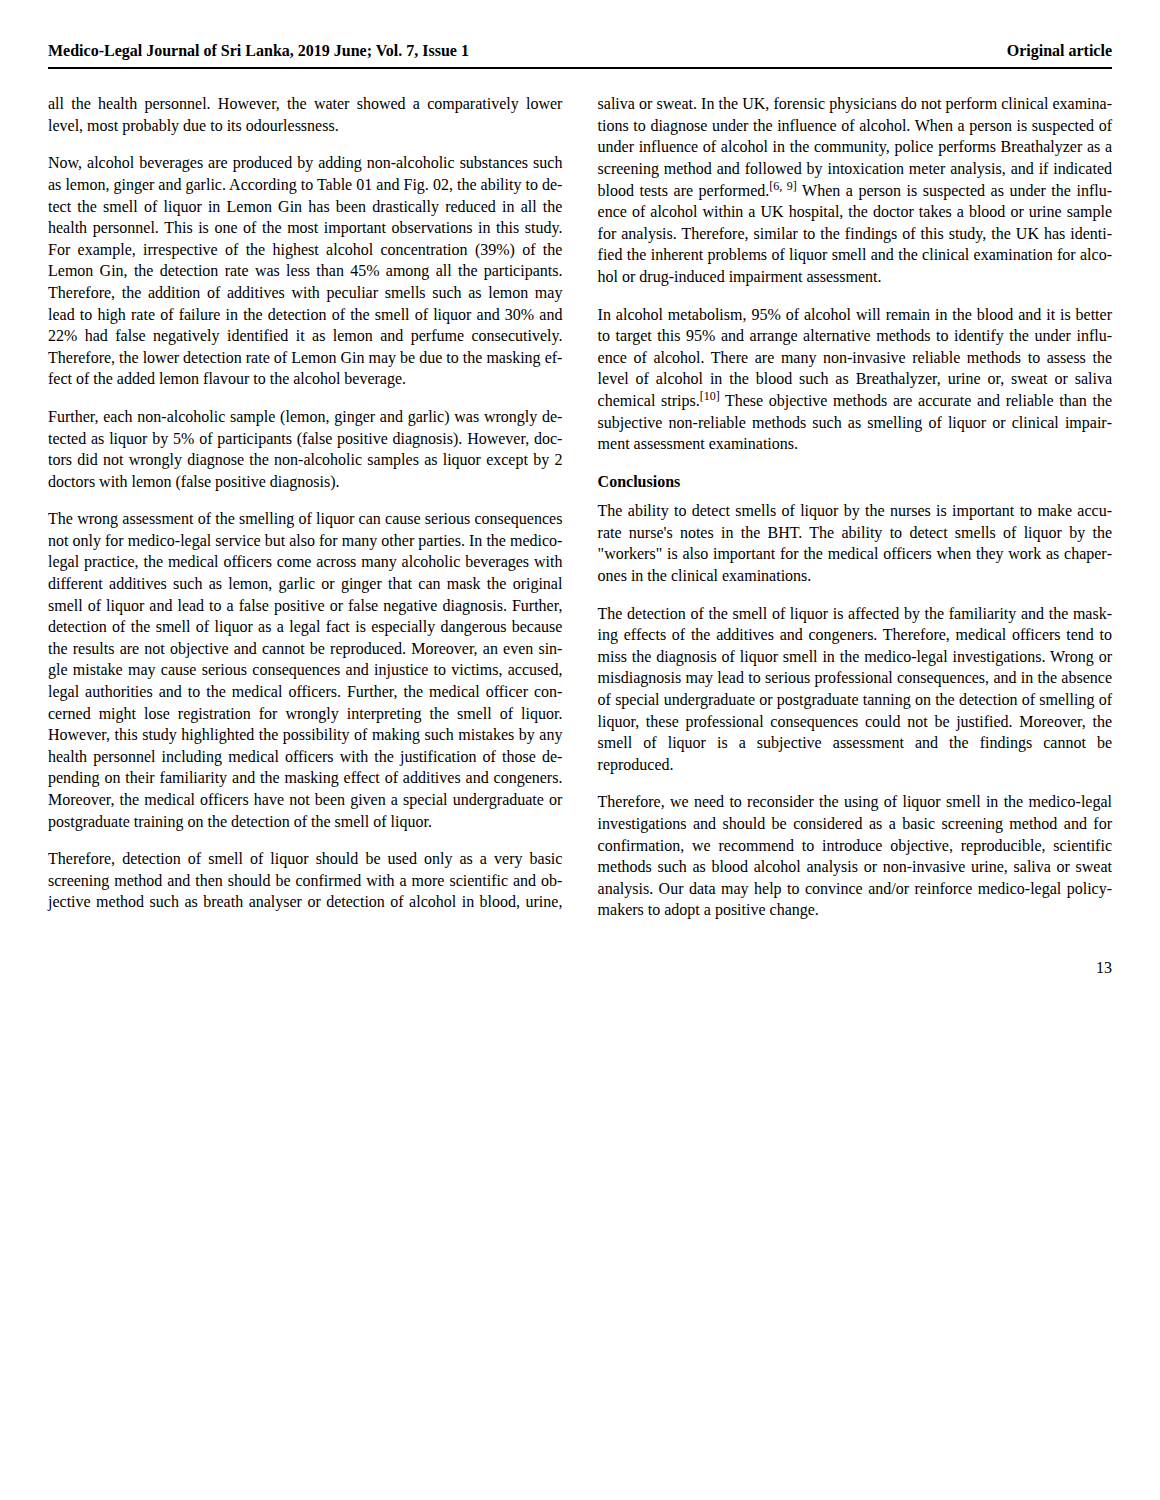Medico-Legal Journal of Sri Lanka, 2019 June; Vol. 7, Issue 1 Original article
all the health personnel. However, the water showed a comparatively lower level, most probably due to its odourlessness.
Now, alcohol beverages are produced by adding non-alcoholic substances such as lemon, ginger and garlic. According to Table 01 and Fig. 02, the ability to detect the smell of liquor in Lemon Gin has been drastically reduced in all the health personnel. This is one of the most important observations in this study. For example, irrespective of the highest alcohol concentration (39%) of the Lemon Gin, the detection rate was less than 45% among all the participants. Therefore, the addition of additives with peculiar smells such as lemon may lead to high rate of failure in the detection of the smell of liquor and 30% and 22% had false negatively identified it as lemon and perfume consecutively. Therefore, the lower detection rate of Lemon Gin may be due to the masking effect of the added lemon flavour to the alcohol beverage.
Further, each non-alcoholic sample (lemon, ginger and garlic) was wrongly detected as liquor by 5% of participants (false positive diagnosis). However, doctors did not wrongly diagnose the non-alcoholic samples as liquor except by 2 doctors with lemon (false positive diagnosis).
The wrong assessment of the smelling of liquor can cause serious consequences not only for medico-legal service but also for many other parties. In the medico-legal practice, the medical officers come across many alcoholic beverages with different additives such as lemon, garlic or ginger that can mask the original smell of liquor and lead to a false positive or false negative diagnosis. Further, detection of the smell of liquor as a legal fact is especially dangerous because the results are not objective and cannot be reproduced. Moreover, an even single mistake may cause serious consequences and injustice to victims, accused, legal authorities and to the medical officers. Further, the medical officer concerned might lose registration for wrongly interpreting the smell of liquor. However, this study highlighted the possibility of making such mistakes by any health personnel including medical officers with the justification of those depending on their familiarity and the masking effect of additives and congeners. Moreover, the medical officers have not been given a special undergraduate or postgraduate training on the detection of the smell of liquor.
Therefore, detection of smell of liquor should be used only as a very basic screening method and then should be confirmed with a more scientific and objective method such as breath analyser or detection of alcohol in blood, urine, saliva or sweat. In the UK, forensic physicians do not perform clinical examinations to diagnose under the influence of alcohol. When a person is suspected of under influence of alcohol in the community, police performs Breathalyzer as a screening method and followed by intoxication meter analysis, and if indicated blood tests are performed.[6, 9] When a person is suspected as under the influence of alcohol within a UK hospital, the doctor takes a blood or urine sample for analysis. Therefore, similar to the findings of this study, the UK has identified the inherent problems of liquor smell and the clinical examination for alcohol or drug-induced impairment assessment.
In alcohol metabolism, 95% of alcohol will remain in the blood and it is better to target this 95% and arrange alternative methods to identify the under influence of alcohol. There are many non-invasive reliable methods to assess the level of alcohol in the blood such as Breathalyzer, urine or, sweat or saliva chemical strips.[10] These objective methods are accurate and reliable than the subjective non-reliable methods such as smelling of liquor or clinical impairment assessment examinations.
Conclusions
The ability to detect smells of liquor by the nurses is important to make accurate nurse's notes in the BHT. The ability to detect smells of liquor by the "workers" is also important for the medical officers when they work as chaperones in the clinical examinations.
The detection of the smell of liquor is affected by the familiarity and the masking effects of the additives and congeners. Therefore, medical officers tend to miss the diagnosis of liquor smell in the medico-legal investigations. Wrong or misdiagnosis may lead to serious professional consequences, and in the absence of special undergraduate or postgraduate tanning on the detection of smelling of liquor, these professional consequences could not be justified. Moreover, the smell of liquor is a subjective assessment and the findings cannot be reproduced.
Therefore, we need to reconsider the using of liquor smell in the medico-legal investigations and should be considered as a basic screening method and for confirmation, we recommend to introduce objective, reproducible, scientific methods such as blood alcohol analysis or non-invasive urine, saliva or sweat analysis. Our data may help to convince and/or reinforce medico-legal policymakers to adopt a positive change.
13